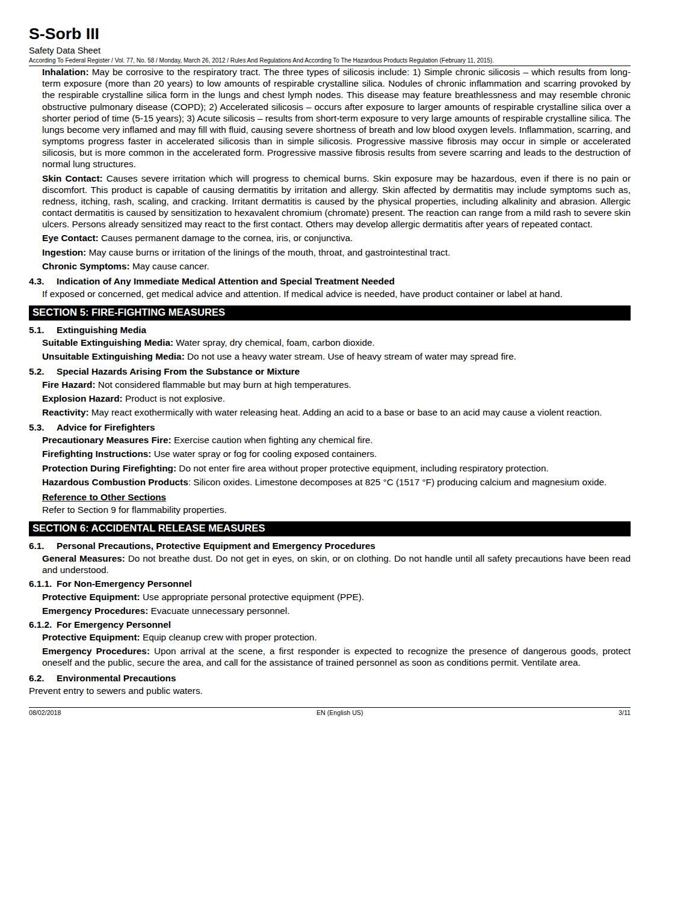S-Sorb III
Safety Data Sheet
According To Federal Register / Vol. 77, No. 58 / Monday, March 26, 2012 / Rules And Regulations And According To The Hazardous Products Regulation (February 11, 2015).
Inhalation: May be corrosive to the respiratory tract. The three types of silicosis include: 1) Simple chronic silicosis – which results from long-term exposure (more than 20 years) to low amounts of respirable crystalline silica. Nodules of chronic inflammation and scarring provoked by the respirable crystalline silica form in the lungs and chest lymph nodes. This disease may feature breathlessness and may resemble chronic obstructive pulmonary disease (COPD); 2) Accelerated silicosis – occurs after exposure to larger amounts of respirable crystalline silica over a shorter period of time (5-15 years); 3) Acute silicosis – results from short-term exposure to very large amounts of respirable crystalline silica. The lungs become very inflamed and may fill with fluid, causing severe shortness of breath and low blood oxygen levels. Inflammation, scarring, and symptoms progress faster in accelerated silicosis than in simple silicosis. Progressive massive fibrosis may occur in simple or accelerated silicosis, but is more common in the accelerated form. Progressive massive fibrosis results from severe scarring and leads to the destruction of normal lung structures.
Skin Contact: Causes severe irritation which will progress to chemical burns. Skin exposure may be hazardous, even if there is no pain or discomfort. This product is capable of causing dermatitis by irritation and allergy. Skin affected by dermatitis may include symptoms such as, redness, itching, rash, scaling, and cracking. Irritant dermatitis is caused by the physical properties, including alkalinity and abrasion. Allergic contact dermatitis is caused by sensitization to hexavalent chromium (chromate) present. The reaction can range from a mild rash to severe skin ulcers. Persons already sensitized may react to the first contact. Others may develop allergic dermatitis after years of repeated contact.
Eye Contact: Causes permanent damage to the cornea, iris, or conjunctiva.
Ingestion: May cause burns or irritation of the linings of the mouth, throat, and gastrointestinal tract.
Chronic Symptoms: May cause cancer.
4.3. Indication of Any Immediate Medical Attention and Special Treatment Needed
If exposed or concerned, get medical advice and attention. If medical advice is needed, have product container or label at hand.
SECTION 5: FIRE-FIGHTING MEASURES
5.1. Extinguishing Media
Suitable Extinguishing Media: Water spray, dry chemical, foam, carbon dioxide.
Unsuitable Extinguishing Media: Do not use a heavy water stream. Use of heavy stream of water may spread fire.
5.2. Special Hazards Arising From the Substance or Mixture
Fire Hazard: Not considered flammable but may burn at high temperatures.
Explosion Hazard: Product is not explosive.
Reactivity: May react exothermically with water releasing heat. Adding an acid to a base or base to an acid may cause a violent reaction.
5.3. Advice for Firefighters
Precautionary Measures Fire: Exercise caution when fighting any chemical fire.
Firefighting Instructions: Use water spray or fog for cooling exposed containers.
Protection During Firefighting: Do not enter fire area without proper protective equipment, including respiratory protection.
Hazardous Combustion Products: Silicon oxides. Limestone decomposes at 825 °C (1517 °F) producing calcium and magnesium oxide.
Reference to Other Sections
Refer to Section 9 for flammability properties.
SECTION 6: ACCIDENTAL RELEASE MEASURES
6.1. Personal Precautions, Protective Equipment and Emergency Procedures
General Measures: Do not breathe dust. Do not get in eyes, on skin, or on clothing. Do not handle until all safety precautions have been read and understood.
6.1.1. For Non-Emergency Personnel
Protective Equipment: Use appropriate personal protective equipment (PPE).
Emergency Procedures: Evacuate unnecessary personnel.
6.1.2. For Emergency Personnel
Protective Equipment: Equip cleanup crew with proper protection.
Emergency Procedures: Upon arrival at the scene, a first responder is expected to recognize the presence of dangerous goods, protect oneself and the public, secure the area, and call for the assistance of trained personnel as soon as conditions permit. Ventilate area.
6.2. Environmental Precautions
Prevent entry to sewers and public waters.
08/02/2018 EN (English US) 3/11